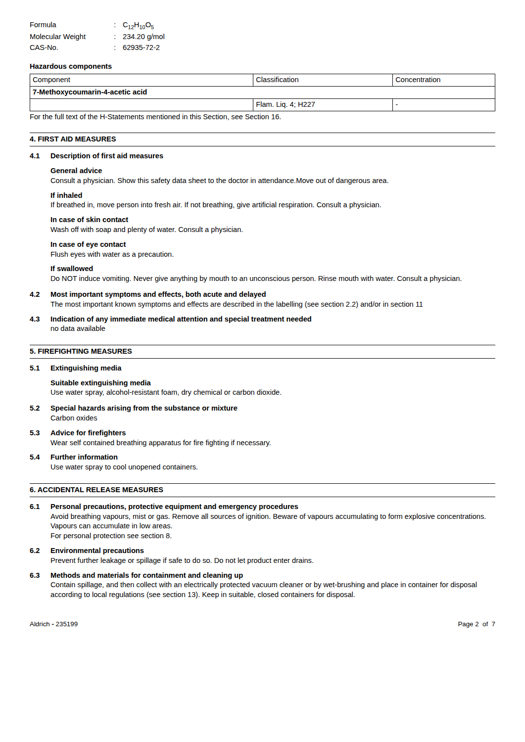| Formula | : | C 12 H 10 O 5 |
| Molecular Weight | : | 234.20 g/mol |
| CAS-No. | : | 62935-72-2 |
Hazardous components
| Component | Classification | Concentration |
| 7-Methoxycoumarin-4-acetic acid |
| | Flam. Liq. 4; H227 | - |
For the full text of the H-Statements mentioned in this Section, see Section 16.
4. FIRST AID MEASURES
4.1
Description of first aid measures
General advice
Consult a physician. Show this safety data sheet to the doctor in attendance.Move out of dangerous area.
If inhaled
If breathed in, move person into fresh air. If not breathing, give artificial respiration. Consult a physician.
In case of skin contact
Wash off with soap and plenty of water. Consult a physician.
In case of eye contact
Flush eyes with water as a precaution.
If swallowed
Do NOT induce vomiting. Never give anything by mouth to an unconscious person. Rinse mouth with water. Consult a physician.
4.2
Most important symptoms and effects, both acute and delayed
The most important known symptoms and effects are described in the labelling (see section 2.2) and/or in section 11
4.3
Indication of any immediate medical attention and special treatment needed
no data available
5. FIREFIGHTING MEASURES
5.1
Extinguishing media
Suitable extinguishing media
Use water spray, alcohol-resistant foam, dry chemical or carbon dioxide.
5.2
Special hazards arising from the substance or mixture
Carbon oxides
5.3
Advice for firefighters
Wear self contained breathing apparatus for fire fighting if necessary.
5.4
Further information
Use water spray to cool unopened containers.
6. ACCIDENTAL RELEASE MEASURES
6.1
Personal precautions, protective equipment and emergency procedures
Avoid breathing vapours, mist or gas. Remove all sources of ignition. Beware of vapours accumulating to form explosive concentrations. Vapours can accumulate in low areas.
For personal protection see section 8.
6.2
Environmental precautions
Prevent further leakage or spillage if safe to do so. Do not let product enter drains.
6.3
Methods and materials for containment and cleaning up
Contain spillage, and then collect with an electrically protected vacuum cleaner or by wet-brushing and place in container for disposal according to local regulations (see section 13). Keep in suitable, closed containers for disposal.
Aldrich - 235199
Page 2 of 7